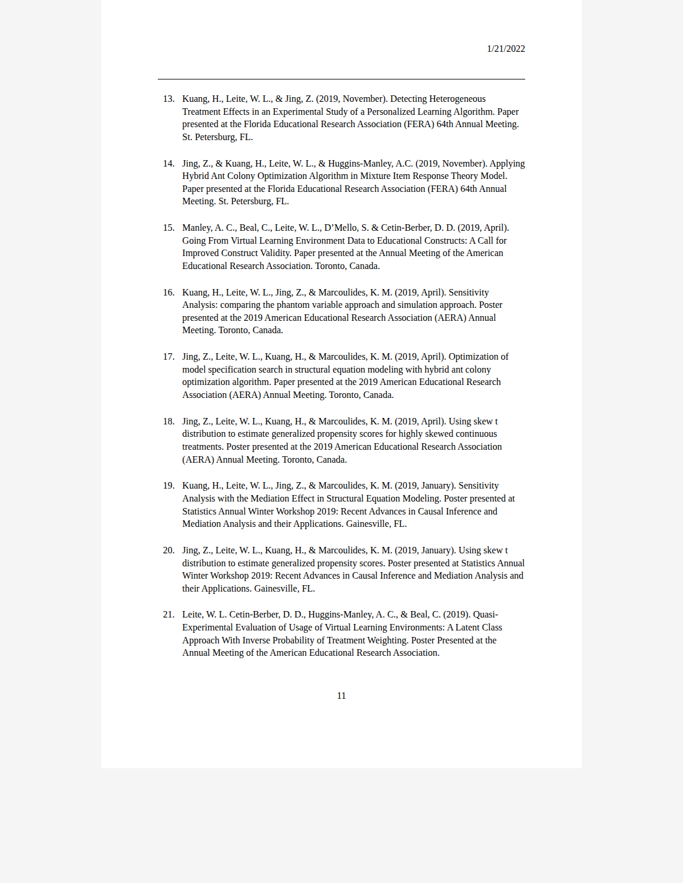1/21/2022
Kuang, H., Leite, W. L., & Jing, Z. (2019, November). Detecting Heterogeneous Treatment Effects in an Experimental Study of a Personalized Learning Algorithm. Paper presented at the Florida Educational Research Association (FERA) 64th Annual Meeting. St. Petersburg, FL.
Jing, Z., & Kuang, H., Leite, W. L., & Huggins-Manley, A.C. (2019, November). Applying Hybrid Ant Colony Optimization Algorithm in Mixture Item Response Theory Model. Paper presented at the Florida Educational Research Association (FERA) 64th Annual Meeting. St. Petersburg, FL.
Manley, A. C., Beal, C., Leite, W. L., D’Mello, S. & Cetin-Berber, D. D. (2019, April). Going From Virtual Learning Environment Data to Educational Constructs: A Call for Improved Construct Validity. Paper presented at the Annual Meeting of the American Educational Research Association. Toronto, Canada.
Kuang, H., Leite, W. L., Jing, Z., & Marcoulides, K. M. (2019, April). Sensitivity Analysis: comparing the phantom variable approach and simulation approach. Poster presented at the 2019 American Educational Research Association (AERA) Annual Meeting. Toronto, Canada.
Jing, Z., Leite, W. L., Kuang, H., & Marcoulides, K. M. (2019, April). Optimization of model specification search in structural equation modeling with hybrid ant colony optimization algorithm. Paper presented at the 2019 American Educational Research Association (AERA) Annual Meeting. Toronto, Canada.
Jing, Z., Leite, W. L., Kuang, H., & Marcoulides, K. M. (2019, April). Using skew t distribution to estimate generalized propensity scores for highly skewed continuous treatments. Poster presented at the 2019 American Educational Research Association (AERA) Annual Meeting. Toronto, Canada.
Kuang, H., Leite, W. L., Jing, Z., & Marcoulides, K. M. (2019, January). Sensitivity Analysis with the Mediation Effect in Structural Equation Modeling. Poster presented at Statistics Annual Winter Workshop 2019: Recent Advances in Causal Inference and Mediation Analysis and their Applications. Gainesville, FL.
Jing, Z., Leite, W. L., Kuang, H., & Marcoulides, K. M. (2019, January). Using skew t distribution to estimate generalized propensity scores. Poster presented at Statistics Annual Winter Workshop 2019: Recent Advances in Causal Inference and Mediation Analysis and their Applications. Gainesville, FL.
Leite, W. L. Cetin-Berber, D. D., Huggins-Manley, A. C., & Beal, C. (2019). Quasi-Experimental Evaluation of Usage of Virtual Learning Environments: A Latent Class Approach With Inverse Probability of Treatment Weighting. Poster Presented at the Annual Meeting of the American Educational Research Association.
11